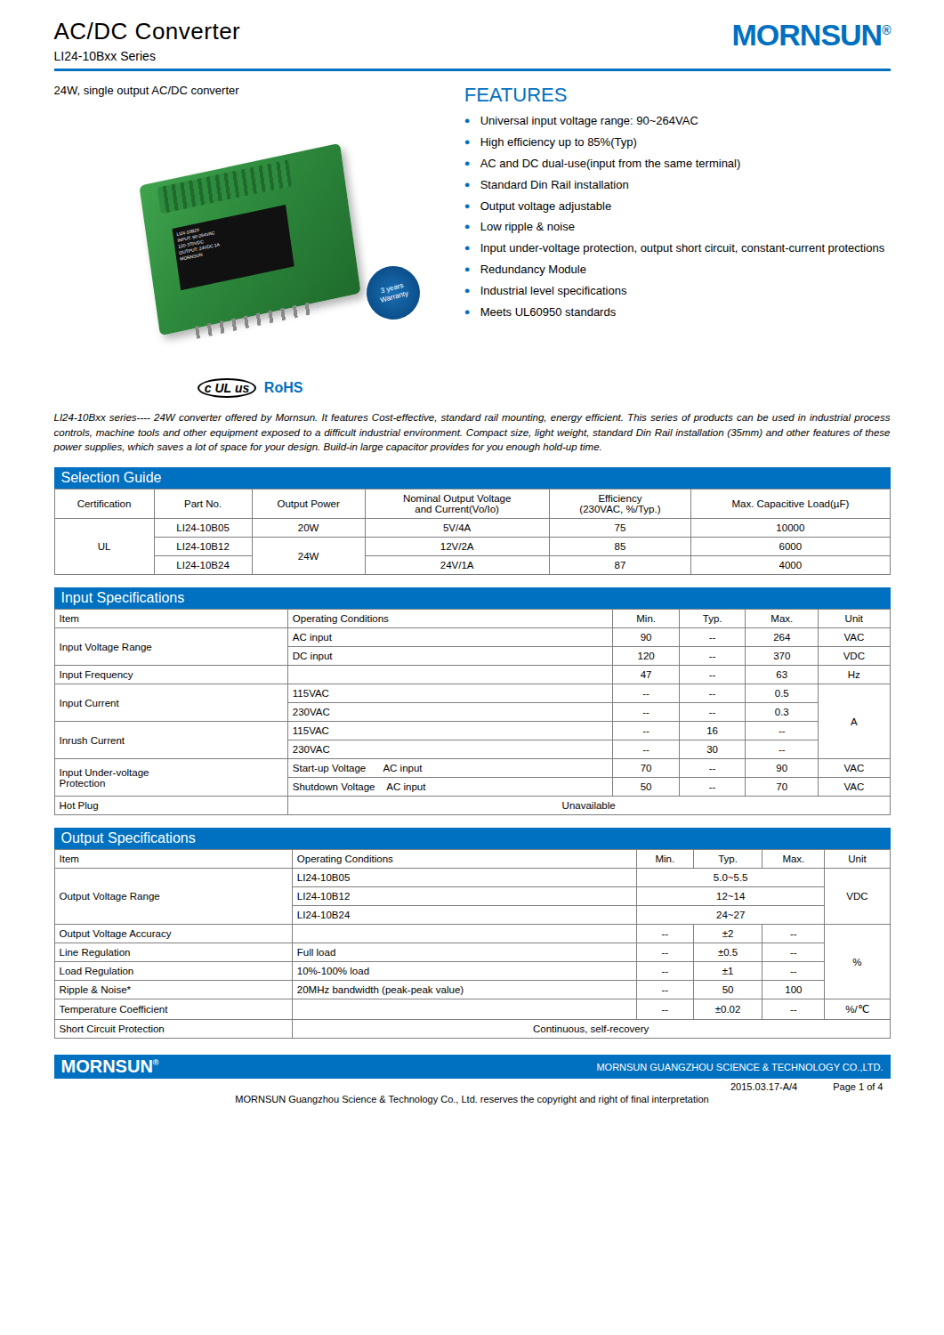AC/DC Converter
LI24-10Bxx Series
MORNSUN®
24W, single output AC/DC converter
LI24-10B24
INPUT: 90-264VAC
120-370VDC
OUTPUT: 24VDC 1A
MORNSUN
3 years
Warranty
c UL us RoHS
FEATURES
Universal input voltage range: 90~264VAC
High efficiency up to 85%(Typ)
AC and DC dual-use(input from the same terminal)
Standard Din Rail installation
Output voltage adjustable
Low ripple & noise
Input under-voltage protection, output short circuit, constant-current protections
Redundancy Module
Industrial level specifications
Meets UL60950 standards
LI24-10Bxx series---- 24W converter offered by Mornsun. It features Cost-effective, standard rail mounting, energy efficient. This series of products can be used in industrial process controls, machine tools and other equipment exposed to a difficult industrial environment. Compact size, light weight, standard Din Rail installation (35mm) and other features of these power supplies, which saves a lot of space for your design. Build-in large capacitor provides for you enough hold-up time.
Selection Guide
| Certification | Part No. | Output Power | Nominal Output Voltage and Current(Vo/Io) | Efficiency (230VAC, %/Typ.) | Max. Capacitive Load(µF) |
| --- | --- | --- | --- | --- | --- |
| UL | LI24-10B05 | 20W | 5V/4A | 75 | 10000 |
| LI24-10B12 | 24W | 12V/2A | 85 | 6000 |
| LI24-10B24 | 24V/1A | 87 | 4000 |
Input Specifications
| Item | Operating Conditions | Min. | Typ. | Max. | Unit |
| --- | --- | --- | --- | --- | --- |
| Input Voltage Range | AC input | 90 | -- | 264 | VAC |
| DC input | 120 | -- | 370 | VDC |
| Input Frequency | | 47 | -- | 63 | Hz |
| Input Current | 115VAC | -- | -- | 0.5 | A |
| 230VAC | -- | -- | 0.3 |
| Inrush Current | 115VAC | -- | 16 | -- |
| 230VAC | -- | 30 | -- |
| Input Under-voltage Protection | Start-up Voltage AC input | 70 | -- | 90 | VAC |
| Shutdown Voltage AC input | 50 | -- | 70 | VAC |
| Hot Plug | Unavailable |
Output Specifications
| Item | Operating Conditions | Min. | Typ. | Max. | Unit |
| --- | --- | --- | --- | --- | --- |
| Output Voltage Range | LI24-10B05 | 5.0~5.5 | VDC |
| LI24-10B12 | 12~14 |
| LI24-10B24 | 24~27 |
| Output Voltage Accuracy | | -- | ±2 | -- | % |
| Line Regulation | Full load | -- | ±0.5 | -- |
| Load Regulation | 10%-100% load | -- | ±1 | -- |
| Ripple & Noise* | 20MHz bandwidth (peak-peak value) | -- | 50 | 100 |
| Temperature Coefficient | | -- | ±0.02 | -- | %/℃ |
| Short Circuit Protection | Continuous, self-recovery |
MORNSUN®
MORNSUN GUANGZHOU SCIENCE & TECHNOLOGY CO.,LTD.
2015.03.17-A/4 Page 1 of 4
MORNSUN Guangzhou Science & Technology Co., Ltd. reserves the copyright and right of final interpretation